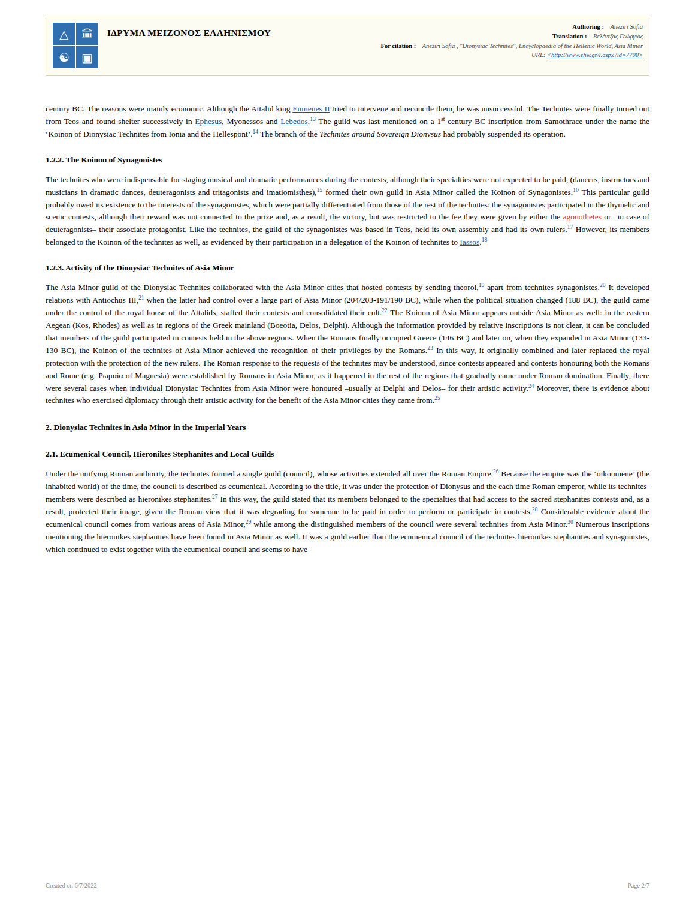△
🏛
☯
▣
ΙΔΡΥΜΑ ΜΕΙΖΟΝΟΣ ΕΛΛΗΝΙΣΜΟΥ
Authoring : Aneziri Sofia Translation : Βελέντζας Γεώργιος For citation : Aneziri Sofia , "Dionysiac Technites", Encyclopaedia of the Hellenic World, Asia Minor URL: <http://www.ehw.gr/l.aspx?id=7790>
century BC. The reasons were mainly economic. Although the Attalid king Eumenes II tried to intervene and reconcile them, he was unsuccessful. The Technites were finally turned out from Teos and found shelter successively in Ephesus, Myonessos and Lebedos.13 The guild was last mentioned on a 1st century BC inscription from Samothrace under the name the ‘Koinon of Dionysiac Technites from Ionia and the Hellespont’.14 The branch of the Technites around Sovereign Dionysus had probably suspended its operation.
1.2.2. The Koinon of Synagonistes
The technites who were indispensable for staging musical and dramatic performances during the contests, although their specialties were not expected to be paid, (dancers, instructors and musicians in dramatic dances, deuteragonists and tritagonists and imatiomisthes),15 formed their own guild in Asia Minor called the Koinon of Synagonistes.16 This particular guild probably owed its existence to the interests of the synagonistes, which were partially differentiated from those of the rest of the technites: the synagonistes participated in the thymelic and scenic contests, although their reward was not connected to the prize and, as a result, the victory, but was restricted to the fee they were given by either the agonothetes or –in case of deuteragonists– their associate protagonist. Like the technites, the guild of the synagonistes was based in Teos, held its own assembly and had its own rulers.17 However, its members belonged to the Koinon of the technites as well, as evidenced by their participation in a delegation of the Koinon of technites to Iassos.18
1.2.3. Activity of the Dionysiac Technites of Asia Minor
The Asia Minor guild of the Dionysiac Technites collaborated with the Asia Minor cities that hosted contests by sending theoroi,19 apart from technites-synagonistes.20 It developed relations with Antiochus III,21 when the latter had control over a large part of Asia Minor (204/203-191/190 BC), while when the political situation changed (188 BC), the guild came under the control of the royal house of the Attalids, staffed their contests and consolidated their cult.22 The Koinon of Asia Minor appears outside Asia Minor as well: in the eastern Aegean (Kos, Rhodes) as well as in regions of the Greek mainland (Boeotia, Delos, Delphi). Although the information provided by relative inscriptions is not clear, it can be concluded that members of the guild participated in contests held in the above regions. When the Romans finally occupied Greece (146 BC) and later on, when they expanded in Asia Minor (133-130 BC), the Koinon of the technites of Asia Minor achieved the recognition of their privileges by the Romans.23 In this way, it originally combined and later replaced the royal protection with the protection of the new rulers. The Roman response to the requests of the technites may be understood, since contests appeared and contests honouring both the Romans and Rome (e.g. Ρωμαία of Magnesia) were established by Romans in Asia Minor, as it happened in the rest of the regions that gradually came under Roman domination. Finally, there were several cases when individual Dionysiac Technites from Asia Minor were honoured –usually at Delphi and Delos– for their artistic activity.24 Moreover, there is evidence about technites who exercised diplomacy through their artistic activity for the benefit of the Asia Minor cities they came from.25
2. Dionysiac Technites in Asia Minor in the Imperial Years
2.1. Ecumenical Council, Hieronikes Stephanites and Local Guilds
Under the unifying Roman authority, the technites formed a single guild (council), whose activities extended all over the Roman Empire.26 Because the empire was the ‘oikoumene’ (the inhabited world) of the time, the council is described as ecumenical. According to the title, it was under the protection of Dionysus and the each time Roman emperor, while its technites-members were described as hieronikes stephanites.27 In this way, the guild stated that its members belonged to the specialties that had access to the sacred stephanites contests and, as a result, protected their image, given the Roman view that it was degrading for someone to be paid in order to perform or participate in contests.28 Considerable evidence about the ecumenical council comes from various areas of Asia Minor,29 while among the distinguished members of the council were several technites from Asia Minor.30 Numerous inscriptions mentioning the hieronikes stephanites have been found in Asia Minor as well. It was a guild earlier than the ecumenical council of the technites hieronikes stephanites and synagonistes, which continued to exist together with the ecumenical council and seems to have
Created on 6/7/2022 Page 2/7